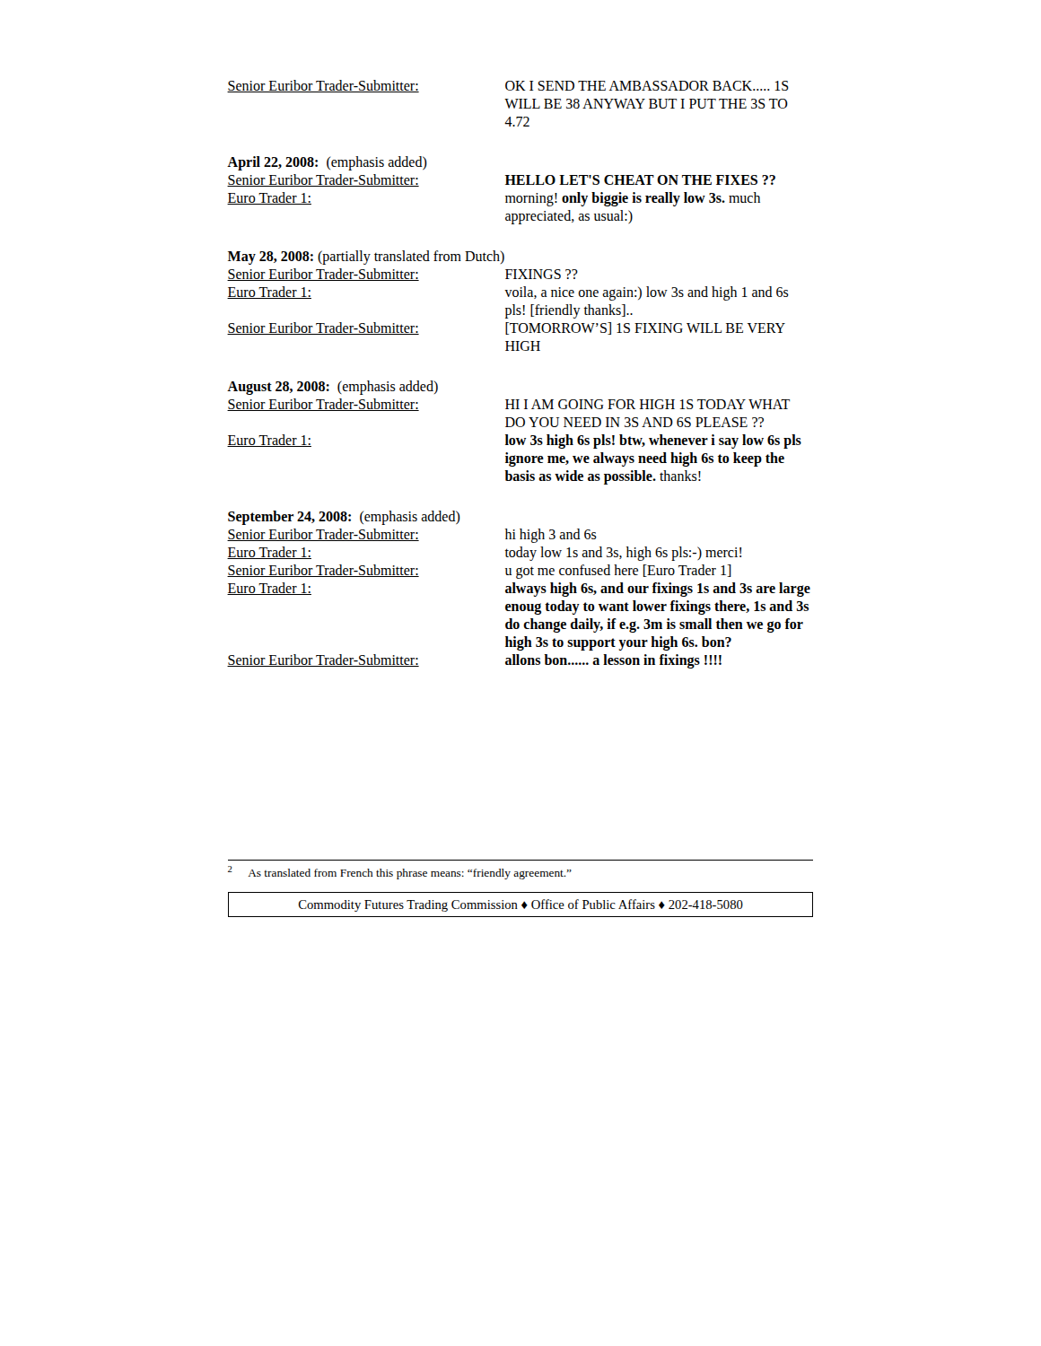| Senior Euribor Trader-Submitter: | OK I SEND THE AMBASSADOR BACK..... 1S WILL BE 38 ANYWAY BUT I PUT THE 3S TO 4.72 |
| April 22, 2008: (emphasis added) | |
| Senior Euribor Trader-Submitter: | HELLO LET'S CHEAT ON THE FIXES ?? |
| Euro Trader 1: | morning! only biggie is really low 3s. much appreciated, as usual:) |
| May 28, 2008: (partially translated from Dutch) | |
| Senior Euribor Trader-Submitter: | FIXINGS ?? |
| Euro Trader 1: | voila, a nice one again:) low 3s and high 1 and 6s pls! [friendly thanks].. |
| Senior Euribor Trader-Submitter: | [TOMORROW’S] 1S FIXING WILL BE VERY HIGH |
| August 28, 2008: (emphasis added) | |
| Senior Euribor Trader-Submitter: | HI I AM GOING FOR HIGH 1S TODAY WHAT DO YOU NEED IN 3S AND 6S PLEASE ?? |
| Euro Trader 1: | low 3s high 6s pls! btw, whenever i say low 6s pls ignore me, we always need high 6s to keep the basis as wide as possible. thanks! |
| September 24, 2008: (emphasis added) | |
| Senior Euribor Trader-Submitter: | hi high 3 and 6s |
| Euro Trader 1: | today low 1s and 3s, high 6s pls:-) merci! |
| Senior Euribor Trader-Submitter: | u got me confused here [Euro Trader 1] |
| Euro Trader 1: | always high 6s, and our fixings 1s and 3s are large enoug today to want lower fixings there, 1s and 3s do change daily, if e.g. 3m is small then we go for high 3s to support your high 6s. bon? |
| Senior Euribor Trader-Submitter: | allons bon...... a lesson in fixings !!!! |
2As translated from French this phrase means: “friendly agreement.”
Commodity Futures Trading Commission ♦ Office of Public Affairs ♦ 202-418-5080